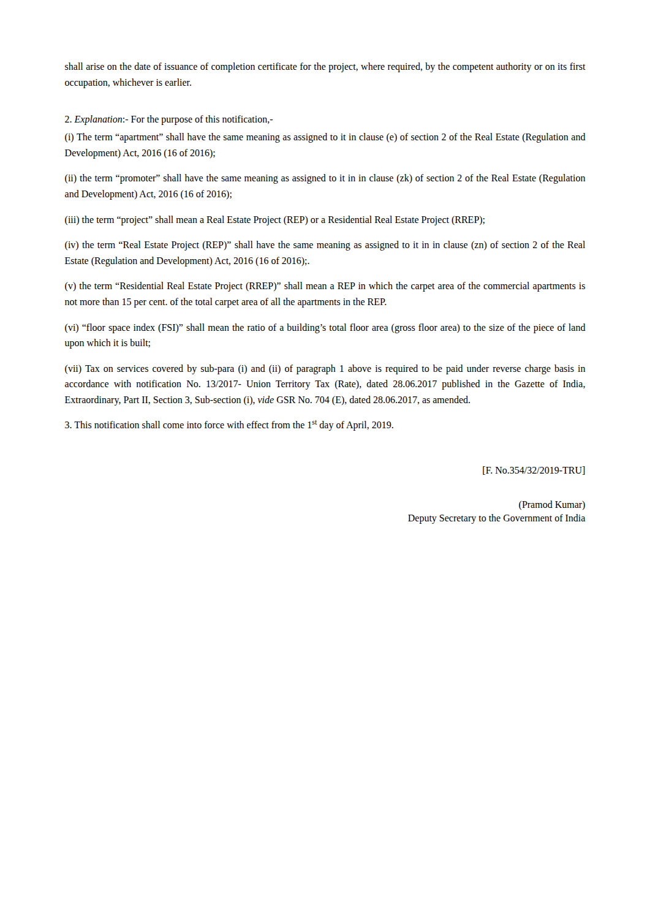shall arise on the date of issuance of completion certificate for the project, where required, by the competent authority or on its first occupation, whichever is earlier.
2. Explanation:- For the purpose of this notification,-
(i) The term “apartment” shall have the same meaning as assigned to it in clause (e) of section 2 of the Real Estate (Regulation and Development) Act, 2016 (16 of 2016);
(ii) the term “promoter” shall have the same meaning as assigned to it in in clause (zk) of section 2 of the Real Estate (Regulation and Development) Act, 2016 (16 of 2016);
(iii) the term “project” shall mean a Real Estate Project (REP) or a Residential Real Estate Project (RREP);
(iv) the term “Real Estate Project (REP)” shall have the same meaning as assigned to it in in clause (zn) of section 2 of the Real Estate (Regulation and Development) Act, 2016 (16 of 2016);.
(v) the term “Residential Real Estate Project (RREP)” shall mean a REP in which the carpet area of the commercial apartments is not more than 15 per cent. of the total carpet area of all the apartments in the REP.
(vi) “floor space index (FSI)” shall mean the ratio of a building’s total floor area (gross floor area) to the size of the piece of land upon which it is built;
(vii) Tax on services covered by sub-para (i) and (ii) of paragraph 1 above is required to be paid under reverse charge basis in accordance with notification No. 13/2017- Union Territory Tax (Rate), dated 28.06.2017 published in the Gazette of India, Extraordinary, Part II, Section 3, Sub-section (i), vide GSR No. 704 (E), dated 28.06.2017, as amended.
3. This notification shall come into force with effect from the 1st day of April, 2019.
[F. No.354/32/2019-TRU]
(Pramod Kumar)
Deputy Secretary to the Government of India